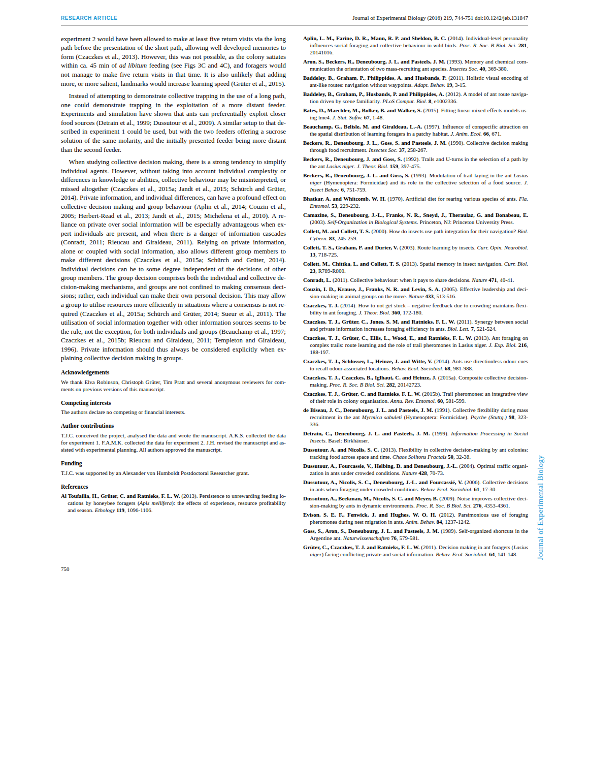RESEARCH ARTICLE
Journal of Experimental Biology (2016) 219, 744-751 doi:10.1242/jeb.131847
experiment 2 would have been allowed to make at least five return visits via the long path before the presentation of the short path, allowing well developed memories to form (Czaczkes et al., 2013). However, this was not possible, as the colony satiates within ca. 45 min of ad libitum feeding (see Figs 3C and 4C), and foragers would not manage to make five return visits in that time. It is also unlikely that adding more, or more salient, landmarks would increase learning speed (Grüter et al., 2015).
Instead of attempting to demonstrate collective trapping in the use of a long path, one could demonstrate trapping in the exploitation of a more distant feeder. Experiments and simulation have shown that ants can preferentially exploit closer food sources (Detrain et al., 1999; Dussutour et al., 2009). A similar setup to that described in experiment 1 could be used, but with the two feeders offering a sucrose solution of the same molarity, and the initially presented feeder being more distant than the second feeder.
When studying collective decision making, there is a strong tendency to simplify individual agents. However, without taking into account individual complexity or differences in knowledge or abilities, collective behaviour may be misinterpreted, or missed altogether (Czaczkes et al., 2015a; Jandt et al., 2015; Schürch and Grüter, 2014). Private information, and individual differences, can have a profound effect on collective decision making and group behaviour (Aplin et al., 2014; Couzin et al., 2005; Herbert-Read et al., 2013; Jandt et al., 2015; Michelena et al., 2010). A reliance on private over social information will be especially advantageous when expert individuals are present, and when there is a danger of information cascades (Conradt, 2011; Rieucau and Giraldeau, 2011). Relying on private information, alone or coupled with social information, also allows different group members to make different decisions (Czaczkes et al., 2015a; Schürch and Grüter, 2014). Individual decisions can be to some degree independent of the decisions of other group members. The group decision comprises both the individual and collective decision-making mechanisms, and groups are not confined to making consensus decisions; rather, each individual can make their own personal decision. This may allow a group to utilise resources more efficiently in situations where a consensus is not required (Czaczkes et al., 2015a; Schürch and Grüter, 2014; Sueur et al., 2011). The utilisation of social information together with other information sources seems to be the rule, not the exception, for both individuals and groups (Beauchamp et al., 1997; Czaczkes et al., 2015b; Rieucau and Giraldeau, 2011; Templeton and Giraldeau, 1996). Private information should thus always be considered explicitly when explaining collective decision making in groups.
Acknowledgements
We thank Elva Robinson, Christoph Grüter, Tim Pratt and several anonymous reviewers for comments on previous versions of this manuscript.
Competing interests
The authors declare no competing or financial interests.
Author contributions
T.J.C. conceived the project, analysed the data and wrote the manuscript. A.K.S. collected the data for experiment 1. F.A.M.K. collected the data for experiment 2. J.H. revised the manuscript and assisted with experimental planning. All authors approved the manuscript.
Funding
T.J.C. was supported by an Alexander von Humboldt Postdoctoral Researcher grant.
References
Al Toufailia, H., Grüter, C. and Ratnieks, F. L. W. (2013). Persistence to unrewarding feeding locations by honeybee foragers (Apis mellifera): the effects of experience, resource profitability and season. Ethology 119, 1096-1106.
Aplin, L. M., Farine, D. R., Mann, R. P. and Sheldon, B. C. (2014). Individual-level personality influences social foraging and collective behaviour in wild birds. Proc. R. Soc. B Biol. Sci. 281, 20141016.
Aron, S., Beckers, R., Deneubourg, J. L. and Pasteels, J. M. (1993). Memory and chemical communication the orientation of two mass-recruiting ant species. Insectes Soc. 40, 369-380.
Baddeley, B., Graham, P., Philippides, A. and Husbands, P. (2011). Holistic visual encoding of ant-like routes: navigation without waypoints. Adapt. Behav. 19, 3-15.
Baddeley, B., Graham, P., Husbands, P. and Philippides, A. (2012). A model of ant route navigation driven by scene familiarity. PLoS Comput. Biol. 8, e1002336.
Bates, D., Maechler, M., Bolker, B. and Walker, S. (2015). Fitting linear mixed-effects models using lme4. J. Stat. Softw. 67, 1-48.
Beauchamp, G., Belisle, M. and Giraldeau, L.-A. (1997). Influence of conspecific attraction on the spatial distribution of learning foragers in a patchy habitat. J. Anim. Ecol. 66, 671.
Beckers, R., Deneubourg, J. L., Goss, S. and Pasteels, J. M. (1990). Collective decision making through food recruitment. Insectes Soc. 37, 258-267.
Beckers, R., Deneubourg, J. and Goss, S. (1992). Trails and U-turns in the selection of a path by the ant Lasius niger. J. Theor. Biol. 159, 397-475.
Beckers, R., Deneubourg, J. L. and Goss, S. (1993). Modulation of trail laying in the ant Lasius niger (Hymenoptera: Formicidae) and its role in the collective selection of a food source. J. Insect Behav. 6, 751-759.
Bhatkar, A. and Whitcomb, W. H. (1970). Artificial diet for rearing various species of ants. Fla. Entomol. 53, 229-232.
Camazine, S., Deneubourg, J.-L., Franks, N. R., Sneyd, J., Theraulaz, G. and Bonabeau, E. (2003). Self-Organization in Biological Systems. Princeton, NJ: Princeton University Press.
Collett, M. and Collett, T. S. (2000). How do insects use path integration for their navigation? Biol. Cybern. 83, 245-259.
Collett, T. S., Graham, P. and Durier, V. (2003). Route learning by insects. Curr. Opin. Neurobiol. 13, 718-725.
Collett, M., Chittka, L. and Collett, T. S. (2013). Spatial memory in insect navigation. Curr. Biol. 23, R789-R800.
Conradt, L. (2011). Collective behaviour: when it pays to share decisions. Nature 471, 40-41.
Couzin, I. D., Krause, J., Franks, N. R. and Levin, S. A. (2005). Effective leadership and decision-making in animal groups on the move. Nature 433, 513-516.
Czaczkes, T. J. (2014). How to not get stuck – negative feedback due to crowding maintains flexibility in ant foraging. J. Theor. Biol. 360, 172-180.
Czaczkes, T. J., Grüter, C., Jones, S. M. and Ratnieks, F. L. W. (2011). Synergy between social and private information increases foraging efficiency in ants. Biol. Lett. 7, 521-524.
Czaczkes, T. J., Grüter, C., Ellis, L., Wood, E., and Ratnieks, F. L. W. (2013). Ant foraging on complex trails: route learning and the role of trail pheromones in Lasius niger. J. Exp. Biol. 216, 188-197.
Czaczkes, T. J., Schlosser, L., Heinze, J. and Witte, V. (2014). Ants use directionless odour cues to recall odour-associated locations. Behav. Ecol. Sociobiol. 68, 981-988.
Czaczkes, T. J., Czaczkes, B., Iglhaut, C. and Heinze, J. (2015a). Composite collective decision-making. Proc. R. Soc. B Biol. Sci. 282, 20142723.
Czaczkes, T. J., Grüter, C. and Ratnieks, F. L. W. (2015b). Trail pheromones: an integrative view of their role in colony organisation. Annu. Rev. Entomol. 60, 581-599.
de Biseau, J. C., Deneubourg, J. L. and Pasteels, J. M. (1991). Collective flexibility during mass recruitment in the ant Myrmica sabuleti (Hymenoptera: Formicidae). Psyche (Stuttg.) 98, 323-336.
Detrain, C., Deneubourg, J. L. and Pasteels, J. M. (1999). Information Processing in Social Insects. Basel: Birkhäuser.
Dussutour, A. and Nicolis, S. C. (2013). Flexibility in collective decision-making by ant colonies: tracking food across space and time. Chaos Solitons Fractals 50, 32-38.
Dussutour, A., Fourcassie, V., Helbing, D. and Deneubourg, J.-L. (2004). Optimal traffic organization in ants under crowded conditions. Nature 428, 70-73.
Dussutour, A., Nicolis, S. C., Deneubourg, J.-L. and Fourcassié, V. (2006). Collective decisions in ants when foraging under crowded conditions. Behav. Ecol. Sociobiol. 61, 17-30.
Dussutour, A., Beekman, M., Nicolis, S. C. and Meyer, B. (2009). Noise improves collective decision-making by ants in dynamic environments. Proc. R. Soc. B Biol. Sci. 276, 4353-4361.
Evison, S. E. F., Fenwick, J. and Hughes, W. O. H. (2012). Parsimonious use of foraging pheromones during nest migration in ants. Anim. Behav. 84, 1237-1242.
Goss, S., Aron, S., Deneubourg, J. L. and Pasteels, J. M. (1989). Self-organized shortcuts in the Argentine ant. Naturwissenschaften 76, 579-581.
Grüter, C., Czaczkes, T. J. and Ratnieks, F. L. W. (2011). Decision making in ant foragers (Lasius niger) facing conflicting private and social information. Behav. Ecol. Sociobiol. 64, 141-148.
750
Journal of Experimental Biology